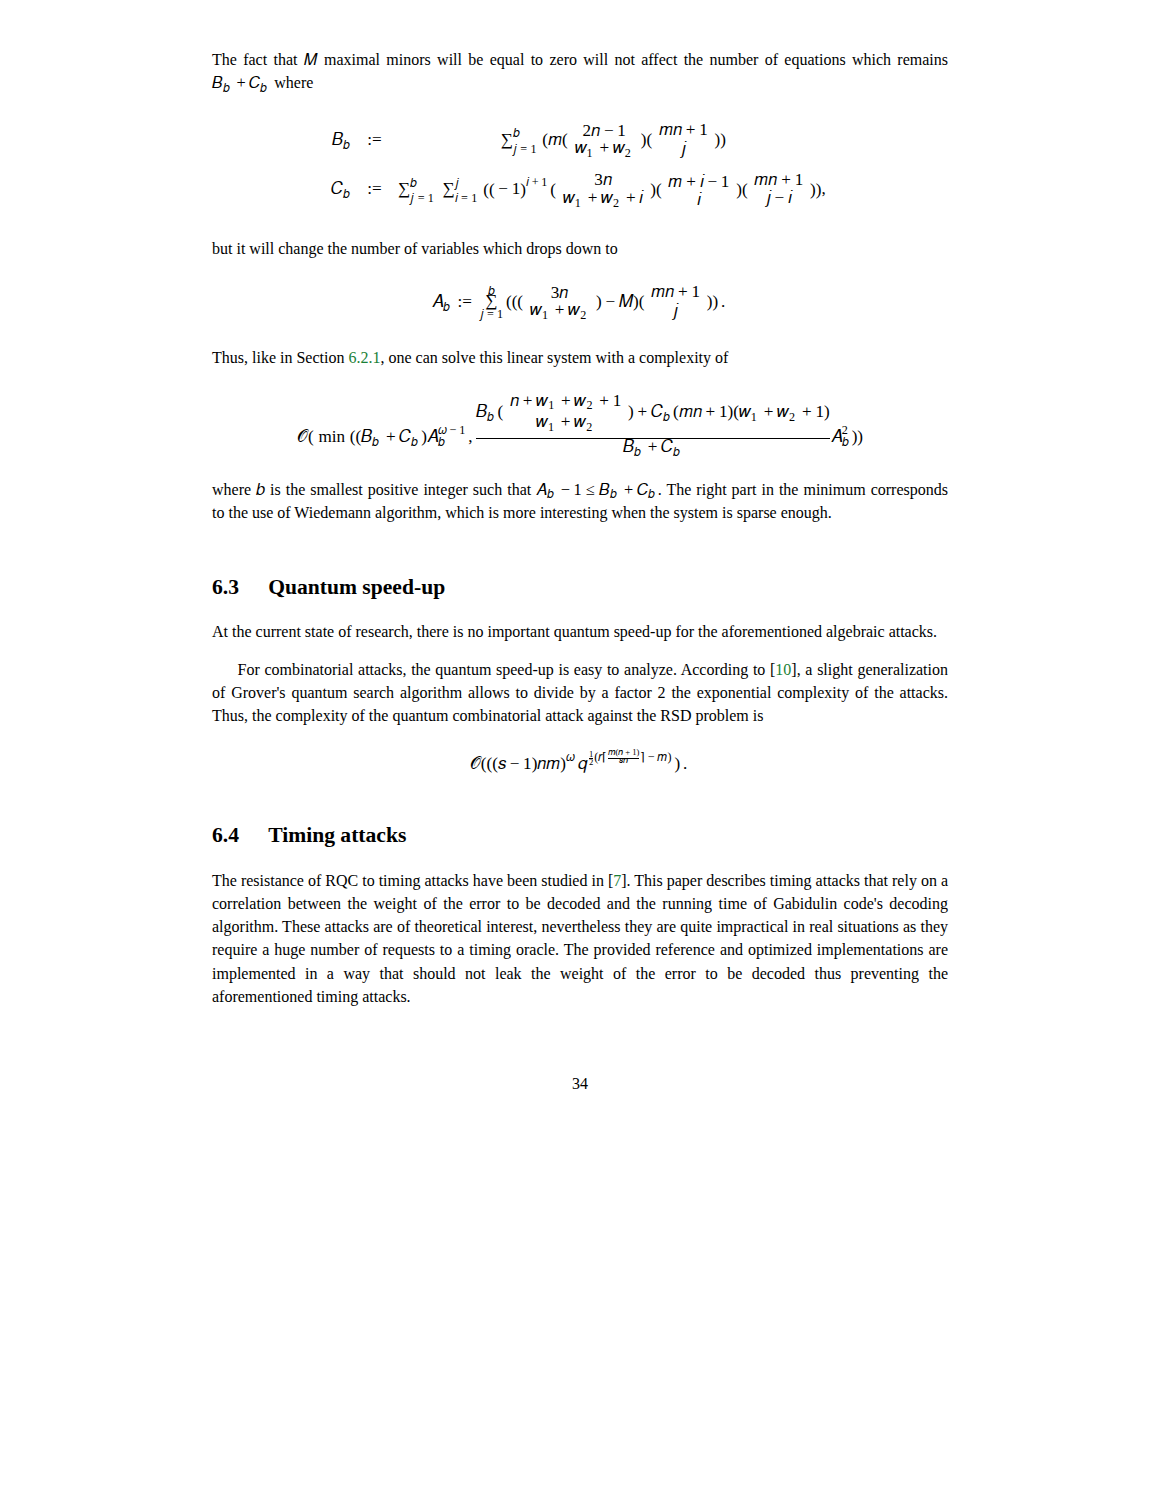The fact that M maximal minors will be equal to zero will not affect the number of equations which remains Bb+Cb where
Bb := ∑j=1b ( m (2n−1w1+w2) (mn+1j) ) Cb := ∑j=1b ∑i=1j ( (−1)i+1 (3nw1+w2+i) (m+i−1i) (mn+1j−i) ) ,
but it will change the number of variables which drops down to
Ab:= ∑j=1b ( ( (3nw1+w2) −M ) (mn+1j) ) .
Thus, like in Section 6.2.1, one can solve this linear system with a complexity of
𝒪 ( min ( (Bb+Cb) Abω−1 , Bb (n+w1+w2+1w1+w2) + Cb (mn+1) (w1+w2+1) Bb+Cb Ab2 ) )
where b is the smallest positive integer such that Ab−1≤Bb+Cb. The right part in the minimum corresponds to the use of Wiedemann algorithm, which is more interesting when the system is sparse enough.
6.3 Quantum speed-up
At the current state of research, there is no important quantum speed-up for the aforementioned algebraic attacks.
For combinatorial attacks, the quantum speed-up is easy to analyze. According to [10], a slight generalization of Grover's quantum search algorithm allows to divide by a factor 2 the exponential complexity of the attacks. Thus, the complexity of the quantum combinatorial attack against the RSD problem is
𝒪 ( ((s−1)nm) ω q 12 (r ⌈m(n+1)sn⌉ −m) ) .
6.4 Timing attacks
The resistance of RQC to timing attacks have been studied in [7]. This paper describes timing attacks that rely on a correlation between the weight of the error to be decoded and the running time of Gabidulin code's decoding algorithm. These attacks are of theoretical interest, nevertheless they are quite impractical in real situations as they require a huge number of requests to a timing oracle. The provided reference and optimized implementations are implemented in a way that should not leak the weight of the error to be decoded thus preventing the aforementioned timing attacks.
34